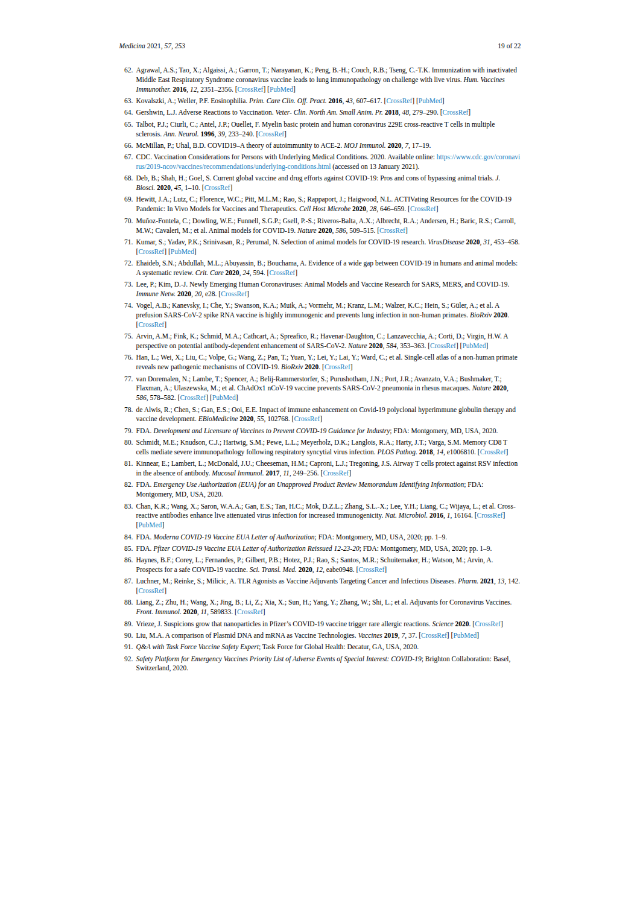Medicina 2021, 57, 253
19 of 22
62. Agrawal, A.S.; Tao, X.; Algaissi, A.; Garron, T.; Narayanan, K.; Peng, B.-H.; Couch, R.B.; Tseng, C.-T.K. Immunization with inactivated Middle East Respiratory Syndrome coronavirus vaccine leads to lung immunopathology on challenge with live virus. Hum. Vaccines Immunother. 2016, 12, 2351–2356. [CrossRef] [PubMed]
63. Kovalszki, A.; Weller, P.F. Eosinophilia. Prim. Care Clin. Off. Pract. 2016, 43, 607–617. [CrossRef] [PubMed]
64. Gershwin, L.J. Adverse Reactions to Vaccination. Veter- Clin. North Am. Small Anim. Pr. 2018, 48, 279–290. [CrossRef]
65. Talbot, P.J.; Ciurli, C.; Antel, J.P.; Ouellet, F. Myelin basic protein and human coronavirus 229E cross-reactive T cells in multiple sclerosis. Ann. Neurol. 1996, 39, 233–240. [CrossRef]
66. McMillan, P.; Uhal, B.D. COVID19–A theory of autoimmunity to ACE-2. MOJ Immunol. 2020, 7, 17–19.
67. CDC. Vaccination Considerations for Persons with Underlying Medical Conditions. 2020. Available online: https://www.cdc.gov/coronavirus/2019-ncov/vaccines/recommendations/underlying-conditions.html (accessed on 13 January 2021).
68. Deb, B.; Shah, H.; Goel, S. Current global vaccine and drug efforts against COVID-19: Pros and cons of bypassing animal trials. J. Biosci. 2020, 45, 1–10. [CrossRef]
69. Hewitt, J.A.; Lutz, C.; Florence, W.C.; Pitt, M.L.M.; Rao, S.; Rappaport, J.; Haigwood, N.L. ACTIVating Resources for the COVID-19 Pandemic: In Vivo Models for Vaccines and Therapeutics. Cell Host Microbe 2020, 28, 646–659. [CrossRef]
70. Muñoz-Fontela, C.; Dowling, W.E.; Funnell, S.G.P.; Gsell, P.-S.; Riveros-Balta, A.X.; Albrecht, R.A.; Andersen, H.; Baric, R.S.; Carroll, M.W.; Cavaleri, M.; et al. Animal models for COVID-19. Nature 2020, 586, 509–515. [CrossRef]
71. Kumar, S.; Yadav, P.K.; Srinivasan, R.; Perumal, N. Selection of animal models for COVID-19 research. VirusDisease 2020, 31, 453–458. [CrossRef] [PubMed]
72. Ehaideb, S.N.; Abdullah, M.L.; Abuyassin, B.; Bouchama, A. Evidence of a wide gap between COVID-19 in humans and animal models: A systematic review. Crit. Care 2020, 24, 594. [CrossRef]
73. Lee, P.; Kim, D.-J. Newly Emerging Human Coronaviruses: Animal Models and Vaccine Research for SARS, MERS, and COVID-19. Immune Netw. 2020, 20, e28. [CrossRef]
74. Vogel, A.B.; Kanevsky, I.; Che, Y.; Swanson, K.A.; Muik, A.; Vormehr, M.; Kranz, L.M.; Walzer, K.C.; Hein, S.; Güler, A.; et al. A prefusion SARS-CoV-2 spike RNA vaccine is highly immunogenic and prevents lung infection in non-human primates. BioRxiv 2020. [CrossRef]
75. Arvin, A.M.; Fink, K.; Schmid, M.A.; Cathcart, A.; Spreafico, R.; Havenar-Daughton, C.; Lanzavecchia, A.; Corti, D.; Virgin, H.W. A perspective on potential antibody-dependent enhancement of SARS-CoV-2. Nature 2020, 584, 353–363. [CrossRef] [PubMed]
76. Han, L.; Wei, X.; Liu, C.; Volpe, G.; Wang, Z.; Pan, T.; Yuan, Y.; Lei, Y.; Lai, Y.; Ward, C.; et al. Single-cell atlas of a non-human primate reveals new pathogenic mechanisms of COVID-19. BioRxiv 2020. [CrossRef]
77. van Doremalen, N.; Lambe, T.; Spencer, A.; Belij-Rammerstorfer, S.; Purushotham, J.N.; Port, J.R.; Avanzato, V.A.; Bushmaker, T.; Flaxman, A.; Ulaszewska, M.; et al. ChAdOx1 nCoV-19 vaccine prevents SARS-CoV-2 pneumonia in rhesus macaques. Nature 2020, 586, 578–582. [CrossRef] [PubMed]
78. de Alwis, R.; Chen, S.; Gan, E.S.; Ooi, E.E. Impact of immune enhancement on Covid-19 polyclonal hyperimmune globulin therapy and vaccine development. EBioMedicine 2020, 55, 102768. [CrossRef]
79. FDA. Development and Licensure of Vaccines to Prevent COVID-19 Guidance for Industry; FDA: Montgomery, MD, USA, 2020.
80. Schmidt, M.E.; Knudson, C.J.; Hartwig, S.M.; Pewe, L.L.; Meyerholz, D.K.; Langlois, R.A.; Harty, J.T.; Varga, S.M. Memory CD8 T cells mediate severe immunopathology following respiratory syncytial virus infection. PLOS Pathog. 2018, 14, e1006810. [CrossRef]
81. Kinnear, E.; Lambert, L.; McDonald, J.U.; Cheeseman, H.M.; Caproni, L.J.; Tregoning, J.S. Airway T cells protect against RSV infection in the absence of antibody. Mucosal Immunol. 2017, 11, 249–256. [CrossRef]
82. FDA. Emergency Use Authorization (EUA) for an Unapproved Product Review Memorandum Identifying Information; FDA: Montgomery, MD, USA, 2020.
83. Chan, K.R.; Wang, X.; Saron, W.A.A.; Gan, E.S.; Tan, H.C.; Mok, D.Z.L.; Zhang, S.L.-X.; Lee, Y.H.; Liang, C.; Wijaya, L.; et al. Cross-reactive antibodies enhance live attenuated virus infection for increased immunogenicity. Nat. Microbiol. 2016, 1, 16164. [CrossRef] [PubMed]
84. FDA. Moderna COVID-19 Vaccine EUA Letter of Authorization; FDA: Montgomery, MD, USA, 2020; pp. 1–9.
85. FDA. Pfizer COVID-19 Vaccine EUA Letter of Authorization Reissued 12-23-20; FDA: Montgomery, MD, USA, 2020; pp. 1–9.
86. Haynes, B.F.; Corey, L.; Fernandes, P.; Gilbert, P.B.; Hotez, P.J.; Rao, S.; Santos, M.R.; Schuitemaker, H.; Watson, M.; Arvin, A. Prospects for a safe COVID-19 vaccine. Sci. Transl. Med. 2020, 12, eabe0948. [CrossRef]
87. Luchner, M.; Reinke, S.; Milicic, A. TLR Agonists as Vaccine Adjuvants Targeting Cancer and Infectious Diseases. Pharm. 2021, 13, 142. [CrossRef]
88. Liang, Z.; Zhu, H.; Wang, X.; Jing, B.; Li, Z.; Xia, X.; Sun, H.; Yang, Y.; Zhang, W.; Shi, L.; et al. Adjuvants for Coronavirus Vaccines. Front. Immunol. 2020, 11, 589833. [CrossRef]
89. Vrieze, J. Suspicions grow that nanoparticles in Pfizer’s COVID-19 vaccine trigger rare allergic reactions. Science 2020. [CrossRef]
90. Liu, M.A. A comparison of Plasmid DNA and mRNA as Vaccine Technologies. Vaccines 2019, 7, 37. [CrossRef] [PubMed]
91. Q&A with Task Force Vaccine Safety Expert; Task Force for Global Health: Decatur, GA, USA, 2020.
92. Safety Platform for Emergency Vaccines Priority List of Adverse Events of Special Interest: COVID-19; Brighton Collaboration: Basel, Switzerland, 2020.